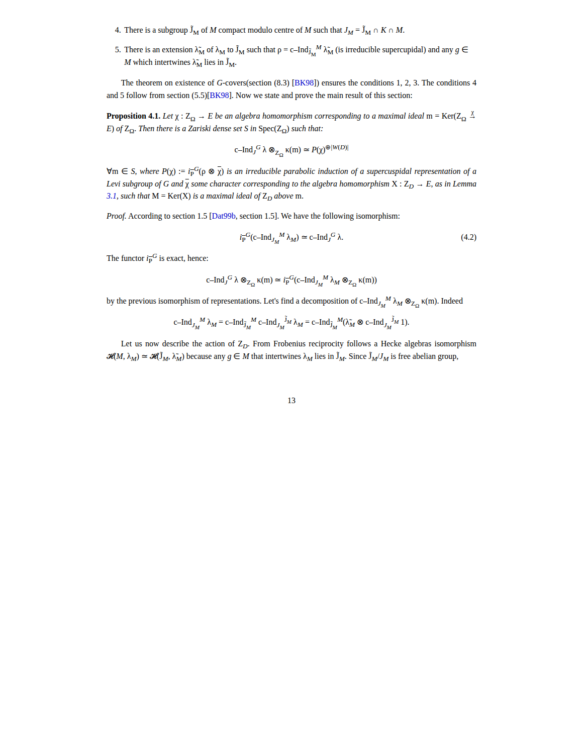4. There is a subgroup J̃M of M compact modulo centre of M such that JM = J̃M ∩ K ∩ M.
5. There is an extension λ̃M of λM to J̃M such that ρ = c–IndJ̃MM λ̃M (is irreducible supercupidal) and any g ∈ M which intertwines λ̃M lies in J̃M.
The theorem on existence of G-covers(section (8.3) [BK98]) ensures the conditions 1, 2, 3. The conditions 4 and 5 follow from section (5.5)[BK98]. Now we state and prove the main result of this section:
Proposition 4.1. Let χ : ZΩ → E be an algebra homomorphism corresponding to a maximal ideal m = Ker(ZΩ χ→ E) of ZΩ. Then there is a Zariski dense set S in Spec(ZΩ) such that:
c–IndJG λ ⊗ZΩ κ(m) ≃ P(χ)⊕|W(D)|
∀m ∈ S, where P(χ) := iPG(ρ ⊗ χ) is an irreducible parabolic induction of a supercuspidal representation of a Levi subgroup of G and χ some character corresponding to the algebra homomorphism X : ZD → E, as in Lemma 3.1, such that M = Ker(X) is a maximal ideal of ZD above m.
Proof. According to section 1.5 [Dat99b, section 1.5]. We have the following isomorphism:
iPG(c–IndJMM λM) ≃ c–IndJG λ. (4.2)
The functor iPG is exact, hence:
c–IndJG λ ⊗ZΩ κ(m) ≃ iPG(c–IndJMM λM ⊗ZΩ κ(m))
by the previous isomorphism of representations. Let's find a decomposition of c–IndJMM λM ⊗ZΩ κ(m). Indeed
c–IndJMM λM = c–IndJ̃MM c–IndJMJ̃M λM = c–IndJ̃MM(λ̃M ⊗ c–IndJMJ̃M 1).
Let us now describe the action of ZD. From Frobenius reciprocity follows a Hecke algebras isomorphism 𝓗(M, λM) ≃ 𝓗(J̃M, λ̃M) because any g ∈ M that intertwines λM lies in J̃M. Since J̃M/JM is free abelian group,
13